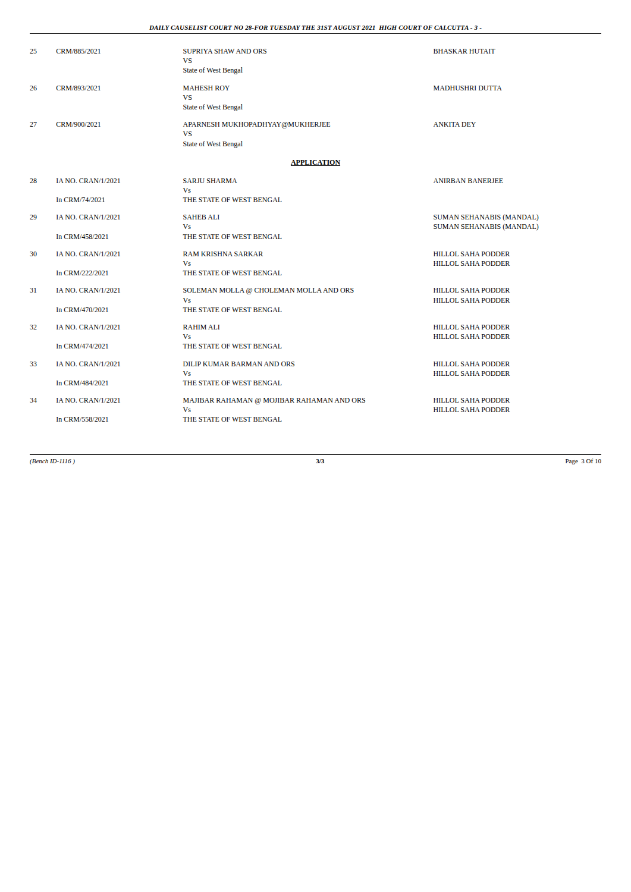DAILY CAUSELIST COURT NO 28-FOR TUESDAY THE 31ST AUGUST 2021 HIGH COURT OF CALCUTTA - 3 -
| 25 | CRM/885/2021 | SUPRIYA SHAW AND ORS VS State of West Bengal | BHASKAR HUTAIT |
| 26 | CRM/893/2021 | MAHESH ROY VS State of West Bengal | MADHUSHRI DUTTA |
| 27 | CRM/900/2021 | APARNESH MUKHOPADHYAY@MUKHERJEE VS State of West Bengal | ANKITA DEY |
APPLICATION
| 28 | IA NO. CRAN/1/2021 In CRM/74/2021 | SARJU SHARMA Vs THE STATE OF WEST BENGAL | ANIRBAN BANERJEE |
| 29 | IA NO. CRAN/1/2021 In CRM/458/2021 | SAHEB ALI Vs THE STATE OF WEST BENGAL | SUMAN SEHANABIS (MANDAL) SUMAN SEHANABIS (MANDAL) |
| 30 | IA NO. CRAN/1/2021 In CRM/222/2021 | RAM KRISHNA SARKAR Vs THE STATE OF WEST BENGAL | HILLOL SAHA PODDER HILLOL SAHA PODDER |
| 31 | IA NO. CRAN/1/2021 In CRM/470/2021 | SOLEMAN MOLLA @ CHOLEMAN MOLLA AND ORS Vs THE STATE OF WEST BENGAL | HILLOL SAHA PODDER HILLOL SAHA PODDER |
| 32 | IA NO. CRAN/1/2021 In CRM/474/2021 | RAHIM ALI Vs THE STATE OF WEST BENGAL | HILLOL SAHA PODDER HILLOL SAHA PODDER |
| 33 | IA NO. CRAN/1/2021 In CRM/484/2021 | DILIP KUMAR BARMAN AND ORS Vs THE STATE OF WEST BENGAL | HILLOL SAHA PODDER HILLOL SAHA PODDER |
| 34 | IA NO. CRAN/1/2021 In CRM/558/2021 | MAJIBAR RAHAMAN @ MOJIBAR RAHAMAN AND ORS Vs THE STATE OF WEST BENGAL | HILLOL SAHA PODDER HILLOL SAHA PODDER |
(Bench ID-1116 ) 3/3 Page 3 Of 10